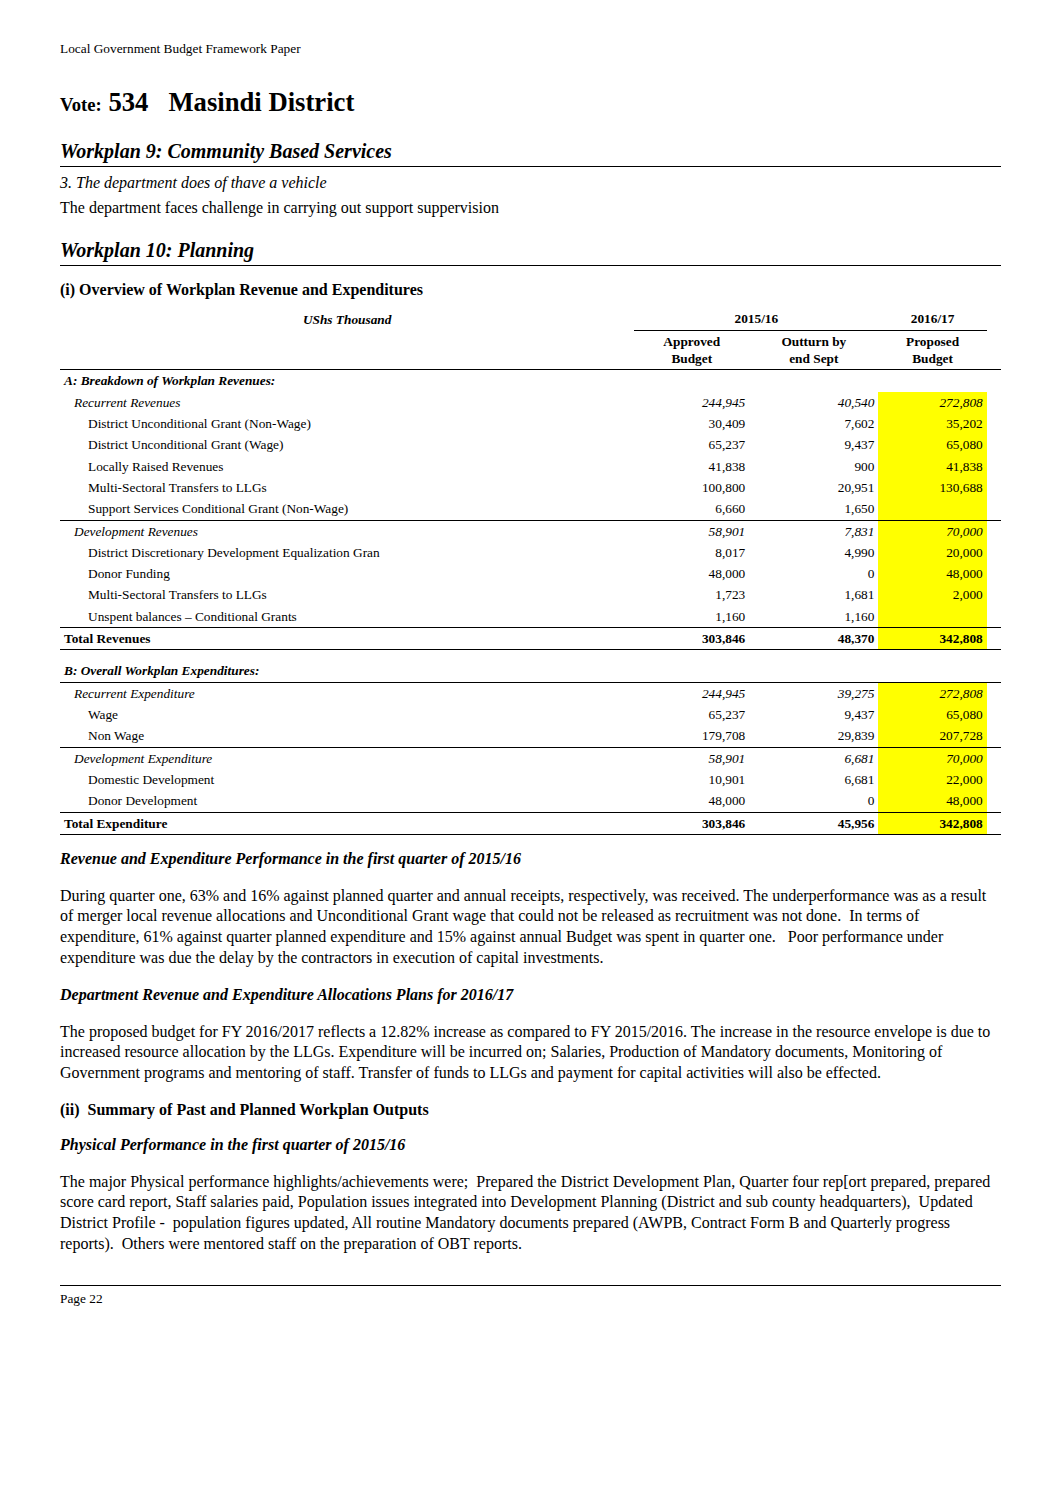Local Government Budget Framework Paper
Vote: 534 Masindi District
Workplan 9: Community Based Services
3. The department does of thave a vehicle
The department faces challenge in carrying out support suppervision
Workplan 10: Planning
(i) Overview of Workplan Revenue and Expenditures
| UShs Thousand | 2015/16 | 2016/17 | |
| --- | --- | --- | --- |
| | Approved Budget | Outturn by end Sept | Proposed Budget | |
| A: Breakdown of Workplan Revenues: |
| Recurrent Revenues | 244,945 | 40,540 | 272,808 | |
| District Unconditional Grant (Non-Wage) | 30,409 | 7,602 | 35,202 | |
| District Unconditional Grant (Wage) | 65,237 | 9,437 | 65,080 | |
| Locally Raised Revenues | 41,838 | 900 | 41,838 | |
| Multi-Sectoral Transfers to LLGs | 100,800 | 20,951 | 130,688 | |
| Support Services Conditional Grant (Non-Wage) | 6,660 | 1,650 | | |
| Development Revenues | 58,901 | 7,831 | 70,000 | |
| District Discretionary Development Equalization Gran | 8,017 | 4,990 | 20,000 | |
| Donor Funding | 48,000 | 0 | 48,000 | |
| Multi-Sectoral Transfers to LLGs | 1,723 | 1,681 | 2,000 | |
| Unspent balances – Conditional Grants | 1,160 | 1,160 | | |
| Total Revenues | 303,846 | 48,370 | 342,808 | |
| B: Overall Workplan Expenditures: |
| Recurrent Expenditure | 244,945 | 39,275 | 272,808 | |
| Wage | 65,237 | 9,437 | 65,080 | |
| Non Wage | 179,708 | 29,839 | 207,728 | |
| Development Expenditure | 58,901 | 6,681 | 70,000 | |
| Domestic Development | 10,901 | 6,681 | 22,000 | |
| Donor Development | 48,000 | 0 | 48,000 | |
| Total Expenditure | 303,846 | 45,956 | 342,808 | |
Revenue and Expenditure Performance in the first quarter of 2015/16
During quarter one, 63% and 16% against planned quarter and annual receipts, respectively, was received. The underperformance was as a result of merger local revenue allocations and Unconditional Grant wage that could not be released as recruitment was not done. In terms of expenditure, 61% against quarter planned expenditure and 15% against annual Budget was spent in quarter one. Poor performance under expenditure was due the delay by the contractors in execution of capital investments.
Department Revenue and Expenditure Allocations Plans for 2016/17
The proposed budget for FY 2016/2017 reflects a 12.82% increase as compared to FY 2015/2016. The increase in the resource envelope is due to increased resource allocation by the LLGs. Expenditure will be incurred on; Salaries, Production of Mandatory documents, Monitoring of Government programs and mentoring of staff. Transfer of funds to LLGs and payment for capital activities will also be effected.
(ii) Summary of Past and Planned Workplan Outputs
Physical Performance in the first quarter of 2015/16
The major Physical performance highlights/achievements were; Prepared the District Development Plan, Quarter four rep[ort prepared, prepared score card report, Staff salaries paid, Population issues integrated into Development Planning (District and sub county headquarters), Updated District Profile - population figures updated, All routine Mandatory documents prepared (AWPB, Contract Form B and Quarterly progress reports). Others were mentored staff on the preparation of OBT reports.
Page 22